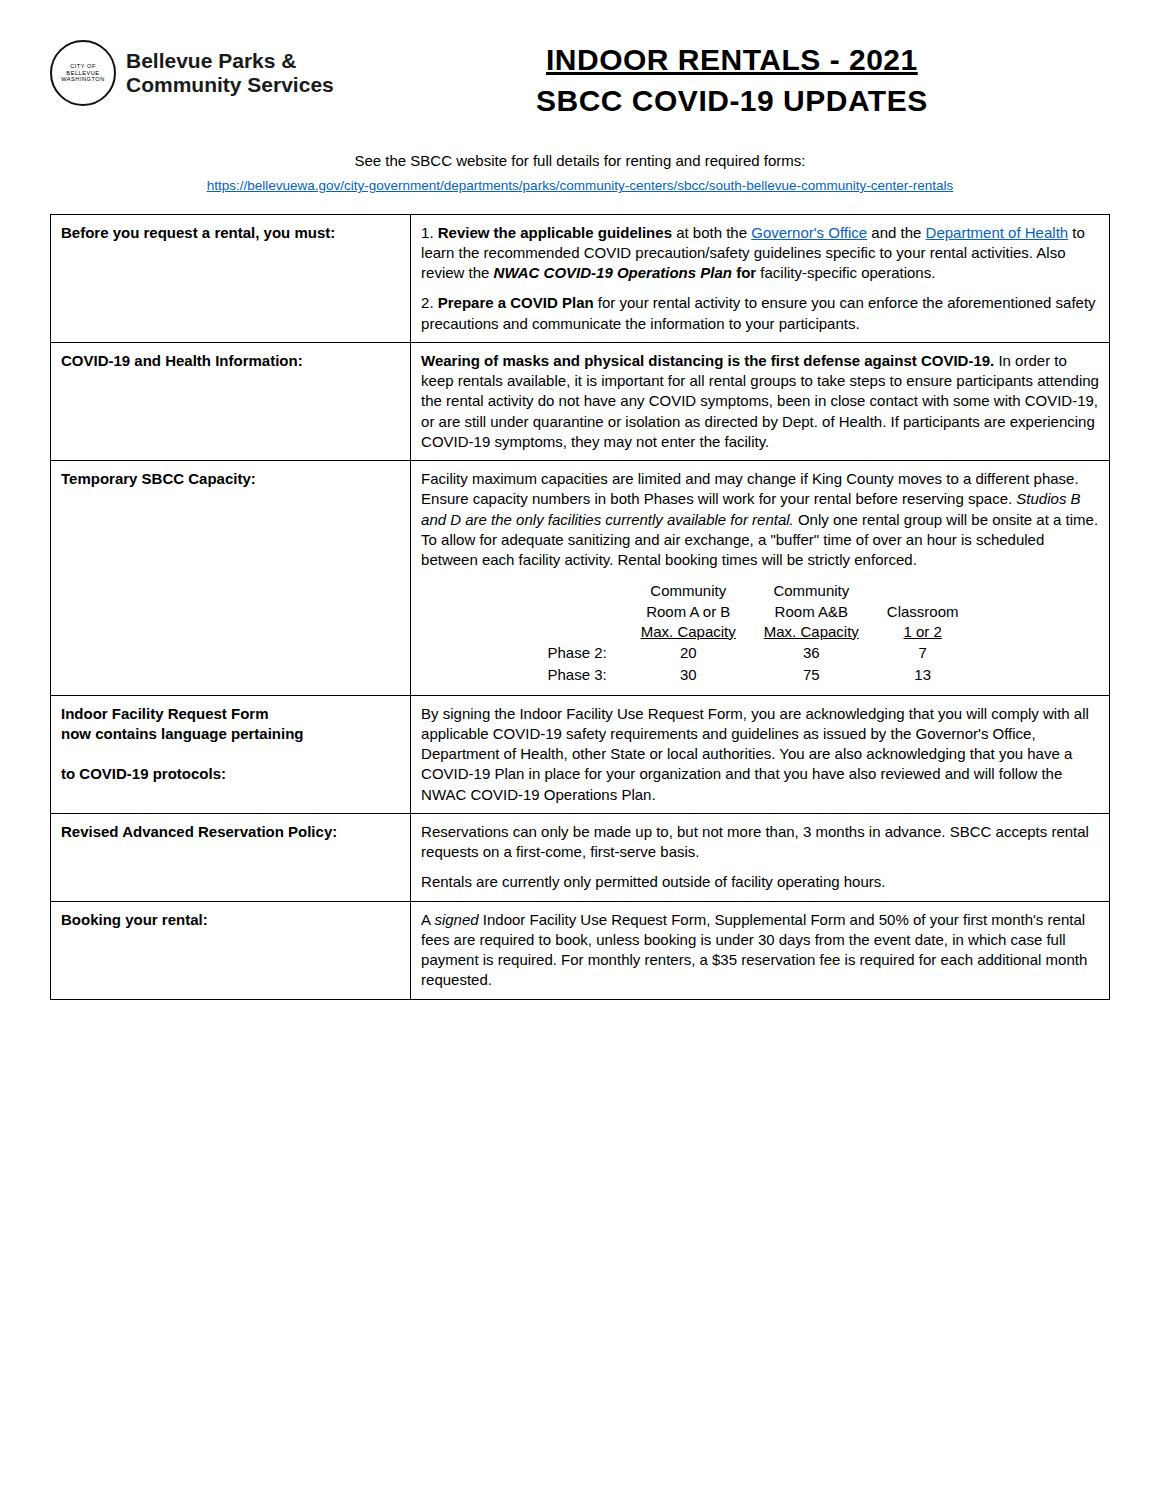CITY OF
BELLEVUE
WASHINGTON
Bellevue Parks &
Community Services
INDOOR RENTALS - 2021
SBCC COVID-19 UPDATES
See the SBCC website for full details for renting and required forms:
https://bellevuewa.gov/city-government/departments/parks/community-centers/sbcc/south-bellevue-community-center-rentals
| Before you request a rental, you must: | 1. Review the applicable guidelines at both the Governor's Office and the Department of Health to learn the recommended COVID precaution/safety guidelines specific to your rental activities. Also review the NWAC COVID-19 Operations Plan for facility-specific operations. 2. Prepare a COVID Plan for your rental activity to ensure you can enforce the aforementioned safety precautions and communicate the information to your participants. |
| COVID-19 and Health Information: | Wearing of masks and physical distancing is the first defense against COVID-19. In order to keep rentals available, it is important for all rental groups to take steps to ensure participants attending the rental activity do not have any COVID symptoms, been in close contact with some with COVID-19, or are still under quarantine or isolation as directed by Dept. of Health. If participants are experiencing COVID-19 symptoms, they may not enter the facility. |
| Temporary SBCC Capacity: | Facility maximum capacities are limited and may change if King County moves to a different phase. Ensure capacity numbers in both Phases will work for your rental before reserving space. Studios B and D are the only facilities currently available for rental. Only one rental group will be onsite at a time. To allow for adequate sanitizing and air exchange, a "buffer" time of over an hour is scheduled between each facility activity. Rental booking times will be strictly enforced. / / Community Room A or B Max. Capacity / Community Room A&B Max. Capacity / Classroom 1 or 2 / / --- / --- / --- / --- / / Phase 2: / 20 / 36 / 7 / / Phase 3: / 30 / 75 / 13 / |
| Indoor Facility Request Form now contains language pertaining to COVID-19 protocols: | By signing the Indoor Facility Use Request Form, you are acknowledging that you will comply with all applicable COVID-19 safety requirements and guidelines as issued by the Governor's Office, Department of Health, other State or local authorities. You are also acknowledging that you have a COVID-19 Plan in place for your organization and that you have also reviewed and will follow the NWAC COVID-19 Operations Plan. |
| Revised Advanced Reservation Policy: | Reservations can only be made up to, but not more than, 3 months in advance. SBCC accepts rental requests on a first-come, first-serve basis. Rentals are currently only permitted outside of facility operating hours. |
| Booking your rental: | A signed Indoor Facility Use Request Form, Supplemental Form and 50% of your first month's rental fees are required to book, unless booking is under 30 days from the event date, in which case full payment is required. For monthly renters, a $35 reservation fee is required for each additional month requested. |